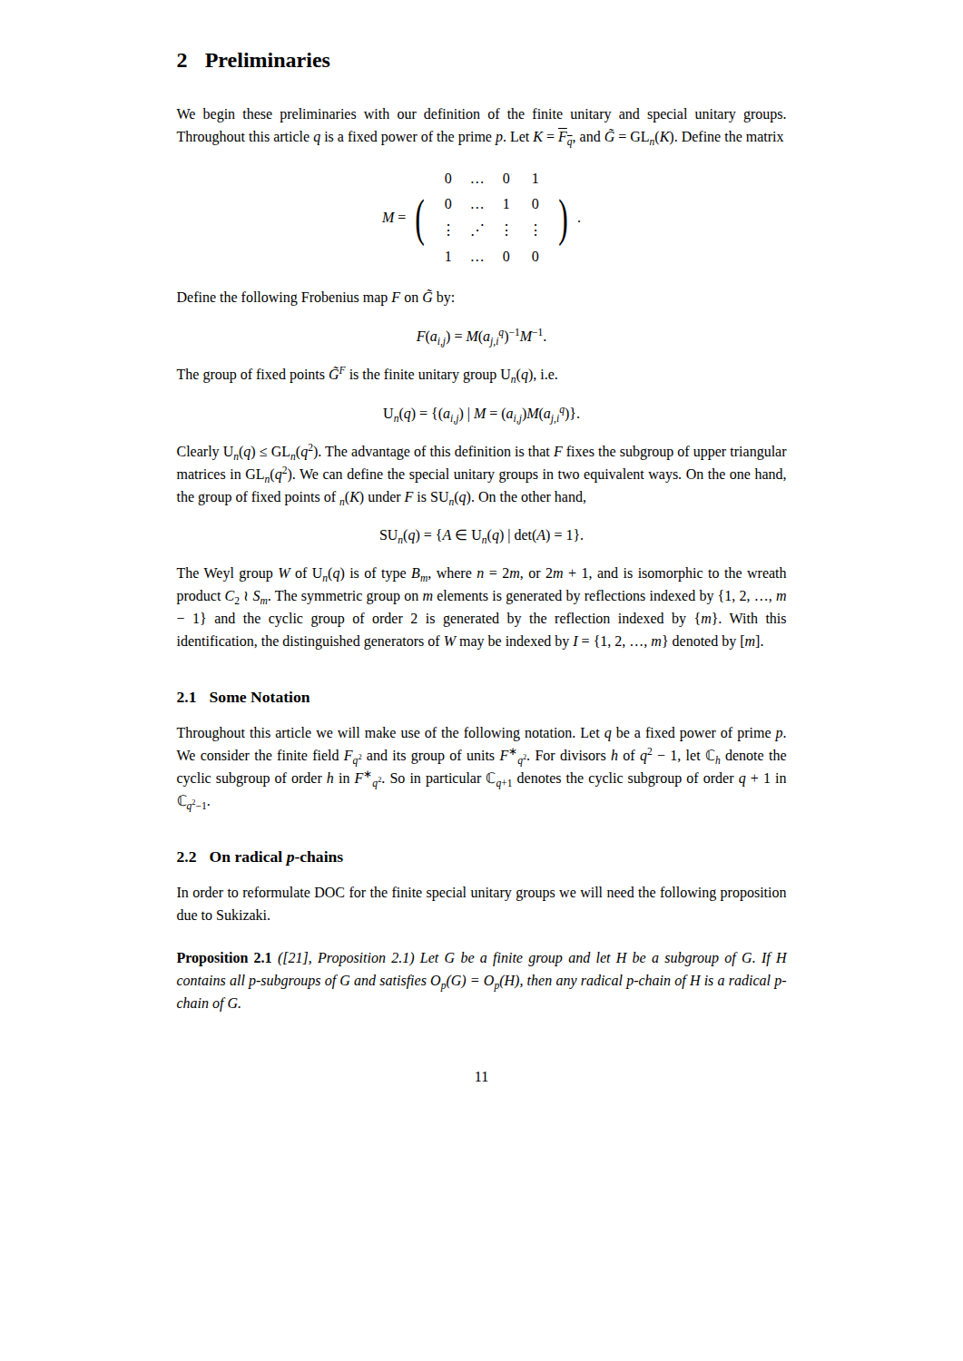2 Preliminaries
We begin these preliminaries with our definition of the finite unitary and special unitary groups. Throughout this article q is a fixed power of the prime p. Let K = Fq, and G̃ = GLn(K). Define the matrix
M = (
| 0 | … | 0 | 1 |
| 0 | … | 1 | 0 |
| ⋮ | ⋰ | ⋮ | ⋮ |
| 1 | … | 0 | 0 |
) .
Define the following Frobenius map F on G̃ by:
F(ai,j) = M(aj,iq)−1M−1.
The group of fixed points G̃F is the finite unitary group Un(q), i.e.
Un(q) = {(ai,j) | M = (ai,j)M(aj,iq)}.
Clearly Un(q) ≤ GLn(q2). The advantage of this definition is that F fixes the subgroup of upper triangular matrices in GLn(q2). We can define the special unitary groups in two equivalent ways. On the one hand, the group of fixed points of n(K) under F is SUn(q). On the other hand,
SUn(q) = {A ∈ Un(q) | det(A) = 1}.
The Weyl group W of Un(q) is of type Bm, where n = 2m, or 2m + 1, and is isomorphic to the wreath product C2 ≀ Sm. The symmetric group on m elements is generated by reflections indexed by {1, 2, …, m − 1} and the cyclic group of order 2 is generated by the reflection indexed by {m}. With this identification, the distinguished generators of W may be indexed by I = {1, 2, …, m} denoted by [m].
2.1 Some Notation
Throughout this article we will make use of the following notation. Let q be a fixed power of prime p. We consider the finite field Fq2 and its group of units F∗q2. For divisors h of q2 − 1, let ℂh denote the cyclic subgroup of order h in F∗q2. So in particular ℂq+1 denotes the cyclic subgroup of order q + 1 in ℂq2−1.
2.2 On radical p-chains
In order to reformulate DOC for the finite special unitary groups we will need the following proposition due to Sukizaki.
Proposition 2.1 ([21], Proposition 2.1) Let G be a finite group and let H be a subgroup of G. If H contains all p-subgroups of G and satisfies Op(G) = Op(H), then any radical p-chain of H is a radical p-chain of G.
11